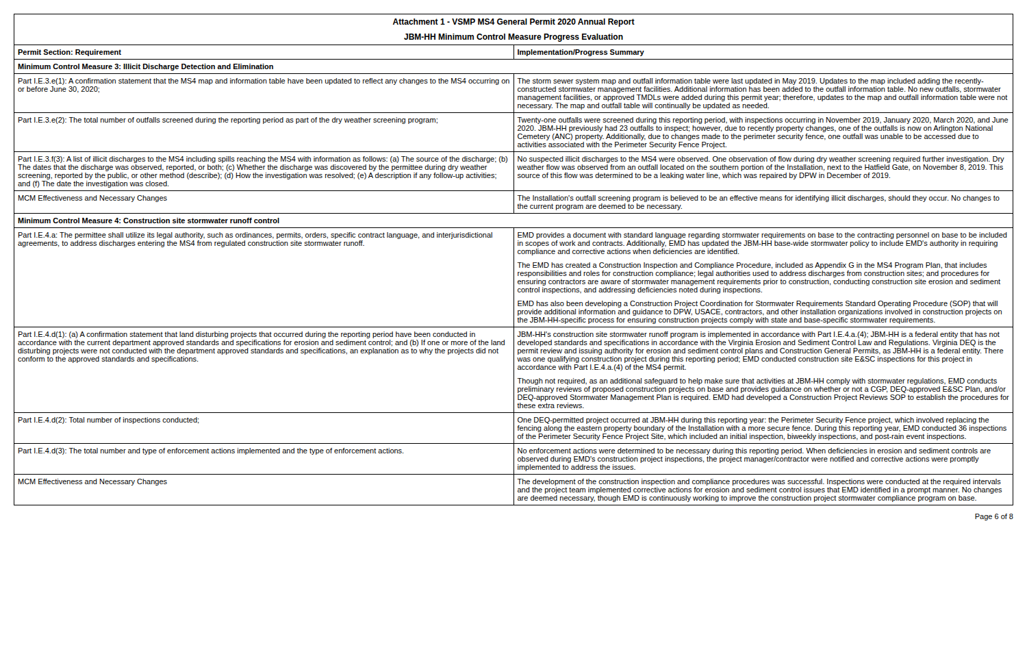| Attachment 1 - VSMP MS4 General Permit 2020 Annual Report |
| --- |
| JBM-HH Minimum Control Measure Progress Evaluation |
| Permit Section: Requirement | Implementation/Progress Summary |
| Minimum Control Measure 3: Illicit Discharge Detection and Elimination |
| Part I.E.3.e(1): A confirmation statement that the MS4 map and information table have been updated to reflect any changes to the MS4 occurring on or before June 30, 2020; | The storm sewer system map and outfall information table were last updated in May 2019. Updates to the map included adding the recently-constructed stormwater management facilities. Additional information has been added to the outfall information table. No new outfalls, stormwater management facilities, or approved TMDLs were added during this permit year; therefore, updates to the map and outfall information table were not necessary. The map and outfall table will continually be updated as needed. |
| Part I.E.3.e(2): The total number of outfalls screened during the reporting period as part of the dry weather screening program; | Twenty-one outfalls were screened during this reporting period, with inspections occurring in November 2019, January 2020, March 2020, and June 2020. JBM-HH previously had 23 outfalls to inspect; however, due to recently property changes, one of the outfalls is now on Arlington National Cemetery (ANC) property. Additionally, due to changes made to the perimeter security fence, one outfall was unable to be accessed due to activities associated with the Perimeter Security Fence Project. |
| Part I.E.3.f(3): A list of illicit discharges to the MS4 including spills reaching the MS4 with information as follows: (a) The source of the discharge; (b) The dates that the discharge was observed, reported, or both; (c) Whether the discharge was discovered by the permittee during dry weather screening, reported by the public, or other method (describe); (d) How the investigation was resolved; (e) A description if any follow-up activities; and (f) The date the investigation was closed. | No suspected illicit discharges to the MS4 were observed. One observation of flow during dry weather screening required further investigation. Dry weather flow was observed from an outfall located on the southern portion of the Installation, next to the Hatfield Gate, on November 8, 2019. This source of this flow was determined to be a leaking water line, which was repaired by DPW in December of 2019. |
| MCM Effectiveness and Necessary Changes | The Installation's outfall screening program is believed to be an effective means for identifying illicit discharges, should they occur. No changes to the current program are deemed to be necessary. |
| Minimum Control Measure 4: Construction site stormwater runoff control |
| Part I.E.4.a: The permittee shall utilize its legal authority, such as ordinances, permits, orders, specific contract language, and interjurisdictional agreements, to address discharges entering the MS4 from regulated construction site stormwater runoff. | EMD provides a document with standard language regarding stormwater requirements on base to the contracting personnel on base to be included in scopes of work and contracts. Additionally, EMD has updated the JBM-HH base-wide stormwater policy to include EMD's authority in requiring compliance and corrective actions when deficiencies are identified. The EMD has created a Construction Inspection and Compliance Procedure, included as Appendix G in the MS4 Program Plan, that includes responsibilities and roles for construction compliance; legal authorities used to address discharges from construction sites; and procedures for ensuring contractors are aware of stormwater management requirements prior to construction, conducting construction site erosion and sediment control inspections, and addressing deficiencies noted during inspections. EMD has also been developing a Construction Project Coordination for Stormwater Requirements Standard Operating Procedure (SOP) that will provide additional information and guidance to DPW, USACE, contractors, and other installation organizations involved in construction projects on the JBM-HH-specific process for ensuring construction projects comply with state and base-specific stormwater requirements. |
| Part I.E.4.d(1): (a) A confirmation statement that land disturbing projects that occurred during the reporting period have been conducted in accordance with the current department approved standards and specifications for erosion and sediment control; and (b) If one or more of the land disturbing projects were not conducted with the department approved standards and specifications, an explanation as to why the projects did not conform to the approved standards and specifications. | JBM-HH's construction site stormwater runoff program is implemented in accordance with Part I.E.4.a.(4); JBM-HH is a federal entity that has not developed standards and specifications in accordance with the Virginia Erosion and Sediment Control Law and Regulations. Virginia DEQ is the permit review and issuing authority for erosion and sediment control plans and Construction General Permits, as JBM-HH is a federal entity. There was one qualifying construction project during this reporting period; EMD conducted construction site E&SC inspections for this project in accordance with Part I.E.4.a.(4) of the MS4 permit. Though not required, as an additional safeguard to help make sure that activities at JBM-HH comply with stormwater regulations, EMD conducts preliminary reviews of proposed construction projects on base and provides guidance on whether or not a CGP, DEQ-approved E&SC Plan, and/or DEQ-approved Stormwater Management Plan is required. EMD had developed a Construction Project Reviews SOP to establish the procedures for these extra reviews. |
| Part I.E.4.d(2): Total number of inspections conducted; | One DEQ-permitted project occurred at JBM-HH during this reporting year: the Perimeter Security Fence project, which involved replacing the fencing along the eastern property boundary of the Installation with a more secure fence. During this reporting year, EMD conducted 36 inspections of the Perimeter Security Fence Project Site, which included an initial inspection, biweekly inspections, and post-rain event inspections. |
| Part I.E.4.d(3): The total number and type of enforcement actions implemented and the type of enforcement actions. | No enforcement actions were determined to be necessary during this reporting period. When deficiencies in erosion and sediment controls are observed during EMD's construction project inspections, the project manager/contractor were notified and corrective actions were promptly implemented to address the issues. |
| MCM Effectiveness and Necessary Changes | The development of the construction inspection and compliance procedures was successful. Inspections were conducted at the required intervals and the project team implemented corrective actions for erosion and sediment control issues that EMD identified in a prompt manner. No changes are deemed necessary, though EMD is continuously working to improve the construction project stormwater compliance program on base. |
Page 6 of 8